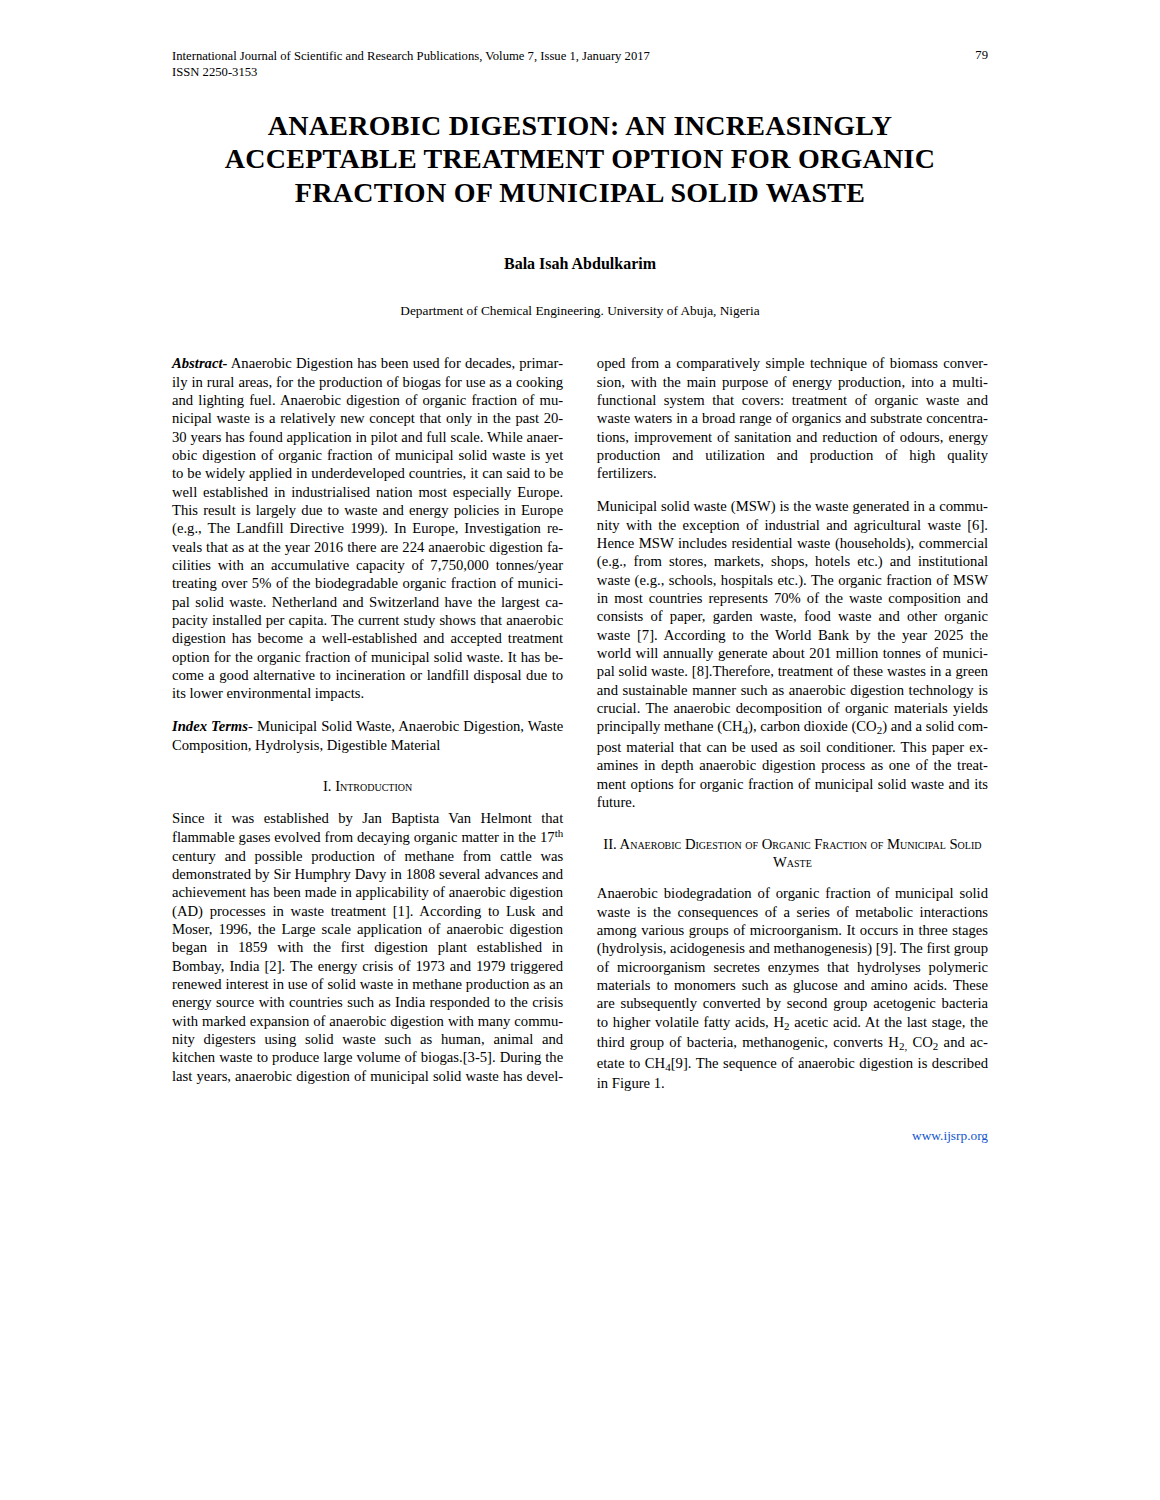International Journal of Scientific and Research Publications, Volume 7, Issue 1, January 2017
ISSN 2250-3153
79
ANAEROBIC DIGESTION: AN INCREASINGLY ACCEPTABLE TREATMENT OPTION FOR ORGANIC FRACTION OF MUNICIPAL SOLID WASTE
Bala Isah Abdulkarim
Department of Chemical Engineering. University of Abuja, Nigeria
Abstract- Anaerobic Digestion has been used for decades, primarily in rural areas, for the production of biogas for use as a cooking and lighting fuel. Anaerobic digestion of organic fraction of municipal waste is a relatively new concept that only in the past 20-30 years has found application in pilot and full scale. While anaerobic digestion of organic fraction of municipal solid waste is yet to be widely applied in underdeveloped countries, it can said to be well established in industrialised nation most especially Europe. This result is largely due to waste and energy policies in Europe (e.g., The Landfill Directive 1999). In Europe, Investigation reveals that as at the year 2016 there are 224 anaerobic digestion facilities with an accumulative capacity of 7,750,000 tonnes/year treating over 5% of the biodegradable organic fraction of municipal solid waste. Netherland and Switzerland have the largest capacity installed per capita. The current study shows that anaerobic digestion has become a well-established and accepted treatment option for the organic fraction of municipal solid waste. It has become a good alternative to incineration or landfill disposal due to its lower environmental impacts.
Index Terms- Municipal Solid Waste, Anaerobic Digestion, Waste Composition, Hydrolysis, Digestible Material
I. Introduction
Since it was established by Jan Baptista Van Helmont that flammable gases evolved from decaying organic matter in the 17th century and possible production of methane from cattle was demonstrated by Sir Humphry Davy in 1808 several advances and achievement has been made in applicability of anaerobic digestion (AD) processes in waste treatment [1]. According to Lusk and Moser, 1996, the Large scale application of anaerobic digestion began in 1859 with the first digestion plant established in Bombay, India [2]. The energy crisis of 1973 and 1979 triggered renewed interest in use of solid waste in methane production as an energy source with countries such as India responded to the crisis with marked expansion of anaerobic digestion with many community digesters using solid waste such as human, animal and kitchen waste to produce large volume of biogas.[3-5]. During the last years, anaerobic digestion of municipal solid waste has developed from a comparatively simple technique of biomass conversion, with the main purpose of energy production, into a multi-functional system that covers: treatment of organic waste and waste waters in a broad range of organics and substrate concentrations, improvement of sanitation and reduction of odours, energy production and utilization and production of high quality fertilizers.
Municipal solid waste (MSW) is the waste generated in a community with the exception of industrial and agricultural waste [6]. Hence MSW includes residential waste (households), commercial (e.g., from stores, markets, shops, hotels etc.) and institutional waste (e.g., schools, hospitals etc.). The organic fraction of MSW in most countries represents 70% of the waste composition and consists of paper, garden waste, food waste and other organic waste [7]. According to the World Bank by the year 2025 the world will annually generate about 201 million tonnes of municipal solid waste. [8].Therefore, treatment of these wastes in a green and sustainable manner such as anaerobic digestion technology is crucial. The anaerobic decomposition of organic materials yields principally methane (CH4), carbon dioxide (CO2) and a solid compost material that can be used as soil conditioner. This paper examines in depth anaerobic digestion process as one of the treatment options for organic fraction of municipal solid waste and its future.
II. Anaerobic Digestion of Organic Fraction of Municipal Solid Waste
Anaerobic biodegradation of organic fraction of municipal solid waste is the consequences of a series of metabolic interactions among various groups of microorganism. It occurs in three stages (hydrolysis, acidogenesis and methanogenesis) [9]. The first group of microorganism secretes enzymes that hydrolyses polymeric materials to monomers such as glucose and amino acids. These are subsequently converted by second group acetogenic bacteria to higher volatile fatty acids, H2 acetic acid. At the last stage, the third group of bacteria, methanogenic, converts H2, CO2 and acetate to CH4[9]. The sequence of anaerobic digestion is described in Figure 1.
www.ijsrp.org